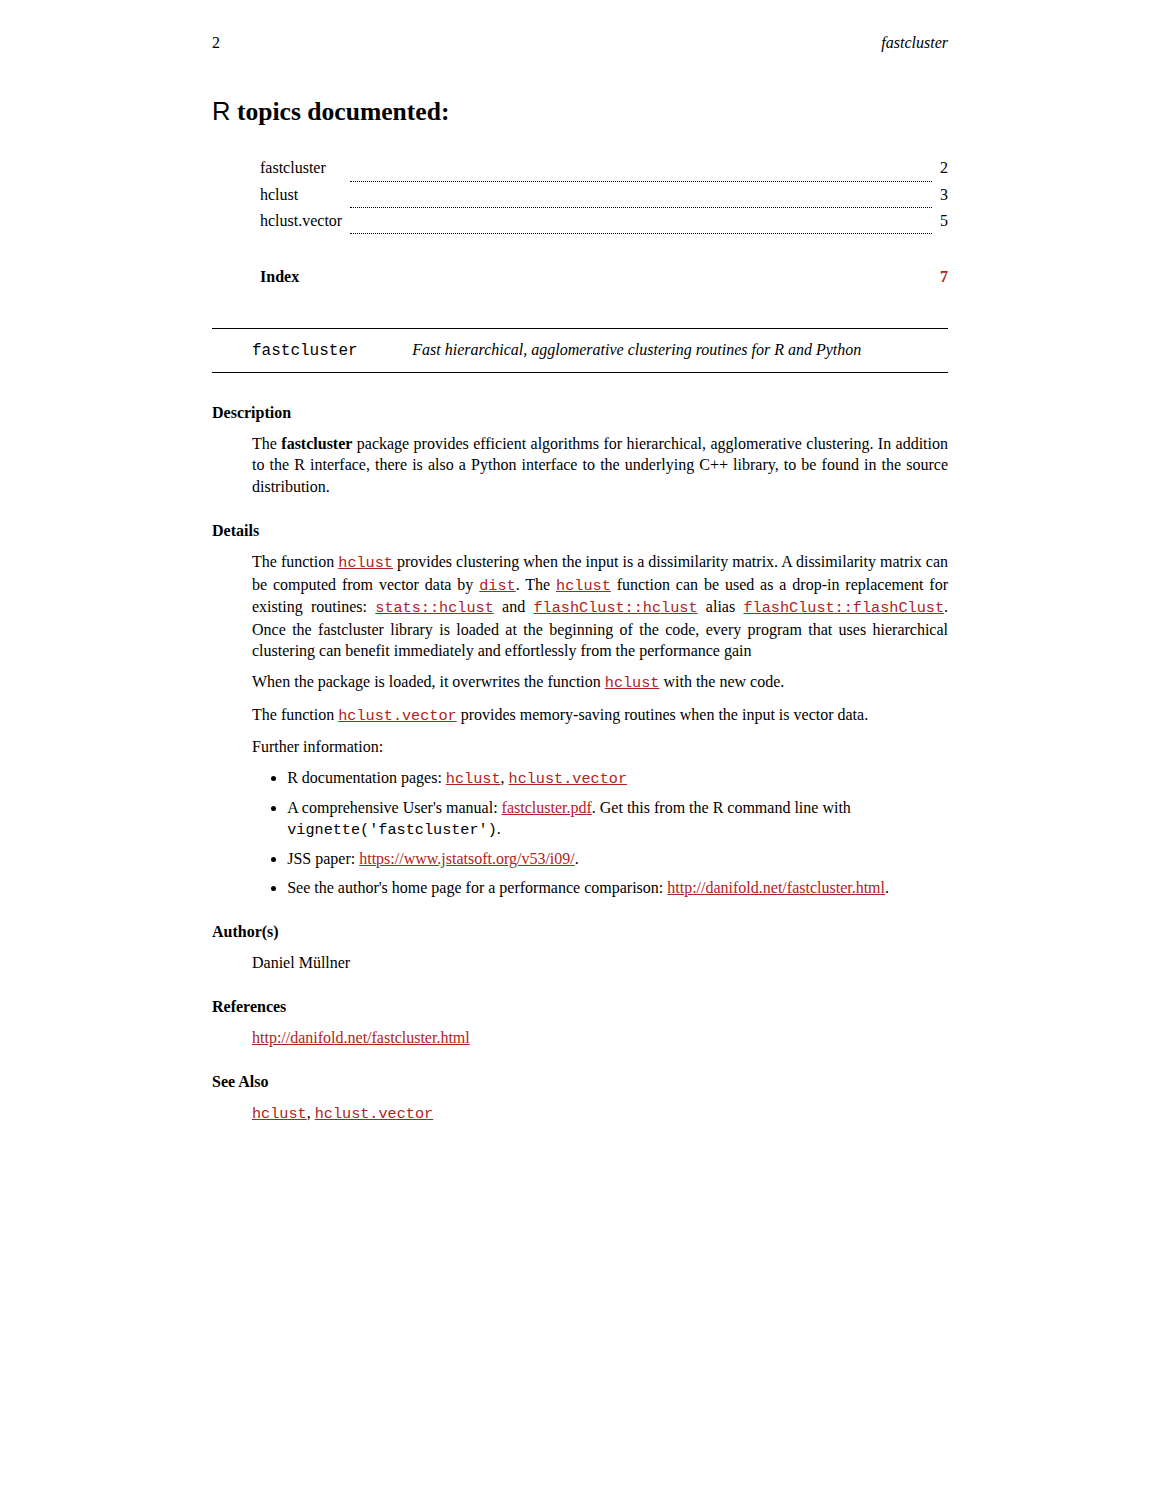2 fastcluster
R topics documented:
| fastcluster | | 2 |
| hclust | | 3 |
| hclust.vector | | 5 |
Index 7
fastcluster Fast hierarchical, agglomerative clustering routines for R and Python
Description
The fastcluster package provides efficient algorithms for hierarchical, agglomerative clustering. In addition to the R interface, there is also a Python interface to the underlying C++ library, to be found in the source distribution.
Details
The function hclust provides clustering when the input is a dissimilarity matrix. A dissimilarity matrix can be computed from vector data by dist. The hclust function can be used as a drop-in replacement for existing routines: stats::hclust and flashClust::hclust alias flashClust::flashClust. Once the fastcluster library is loaded at the beginning of the code, every program that uses hierarchical clustering can benefit immediately and effortlessly from the performance gain
When the package is loaded, it overwrites the function hclust with the new code.
The function hclust.vector provides memory-saving routines when the input is vector data.
Further information:
R documentation pages: hclust, hclust.vector
A comprehensive User's manual: fastcluster.pdf. Get this from the R command line with vignette('fastcluster').
JSS paper: https://www.jstatsoft.org/v53/i09/.
See the author's home page for a performance comparison: http://danifold.net/fastcluster.html.
Author(s)
Daniel Müllner
References
http://danifold.net/fastcluster.html
See Also
hclust, hclust.vector